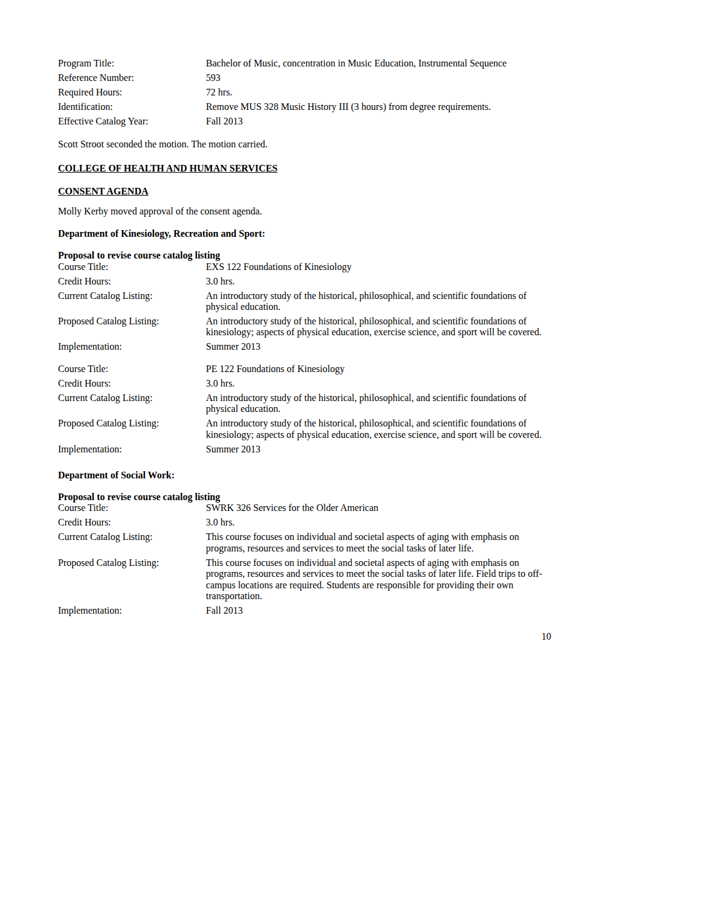| Program Title: | Bachelor of Music, concentration in Music Education, Instrumental Sequence |
| Reference Number: | 593 |
| Required Hours: | 72 hrs. |
| Identification: | Remove MUS 328 Music History III (3 hours) from degree requirements. |
| Effective Catalog Year: | Fall 2013 |
Scott Stroot seconded the motion. The motion carried.
COLLEGE OF HEALTH AND HUMAN SERVICES
CONSENT AGENDA
Molly Kerby moved approval of the consent agenda.
Department of Kinesiology, Recreation and Sport:
Proposal to revise course catalog listing
| Course Title: | EXS 122 Foundations of Kinesiology |
| Credit Hours: | 3.0 hrs. |
| Current Catalog Listing: | An introductory study of the historical, philosophical, and scientific foundations of physical education. |
| Proposed Catalog Listing: | An introductory study of the historical, philosophical, and scientific foundations of kinesiology; aspects of physical education, exercise science, and sport will be covered. |
| Implementation: | Summer 2013 |
| Course Title: | PE 122 Foundations of Kinesiology |
| Credit Hours: | 3.0 hrs. |
| Current Catalog Listing: | An introductory study of the historical, philosophical, and scientific foundations of physical education. |
| Proposed Catalog Listing: | An introductory study of the historical, philosophical, and scientific foundations of kinesiology; aspects of physical education, exercise science, and sport will be covered. |
| Implementation: | Summer 2013 |
Department of Social Work:
Proposal to revise course catalog listing
| Course Title: | SWRK 326 Services for the Older American |
| Credit Hours: | 3.0 hrs. |
| Current Catalog Listing: | This course focuses on individual and societal aspects of aging with emphasis on programs, resources and services to meet the social tasks of later life. |
| Proposed Catalog Listing: | This course focuses on individual and societal aspects of aging with emphasis on programs, resources and services to meet the social tasks of later life. Field trips to off-campus locations are required. Students are responsible for providing their own transportation. |
| Implementation: | Fall 2013 |
10